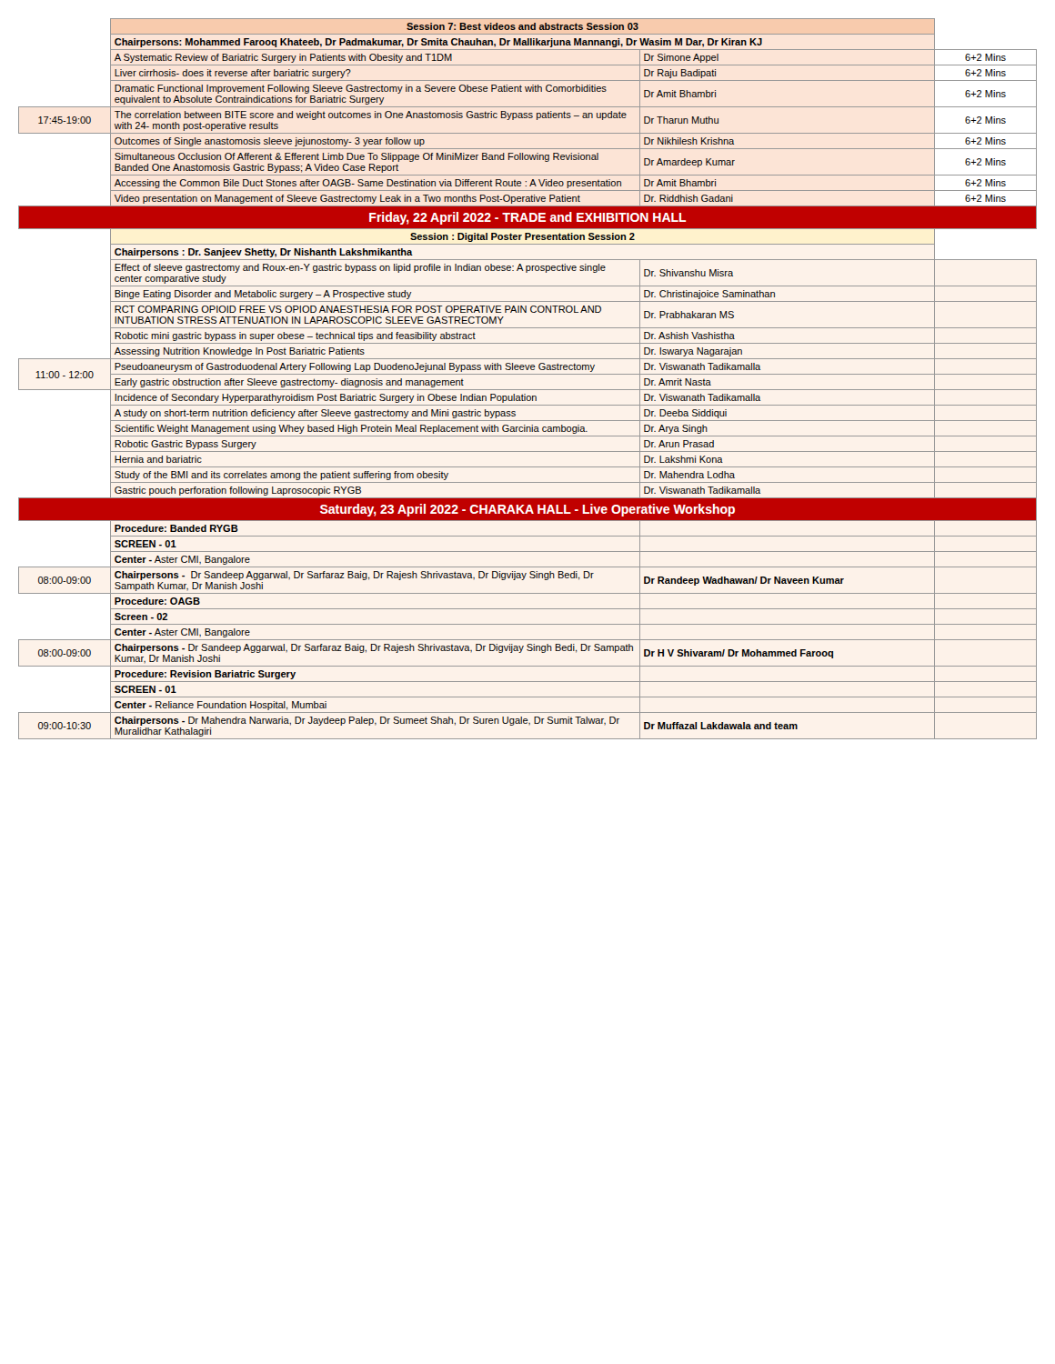| | Session 7: Best videos and abstracts Session 03 | |
| | Chairpersons: Mohammed Farooq Khateeb, Dr Padmakumar, Dr Smita Chauhan, Dr Mallikarjuna Mannangi, Dr Wasim M Dar, Dr Kiran KJ | |
| | A Systematic Review of Bariatric Surgery in Patients with Obesity and T1DM | Dr Simone Appel | 6+2 Mins |
| | Liver cirrhosis- does it reverse after bariatric surgery? | Dr Raju Badipati | 6+2 Mins |
| | Dramatic Functional Improvement Following Sleeve Gastrectomy in a Severe Obese Patient with Comorbidities equivalent to Absolute Contraindications for Bariatric Surgery | Dr Amit Bhambri | 6+2 Mins |
| 17:45-19:00 | The correlation between BITE score and weight outcomes in One Anastomosis Gastric Bypass patients – an update with 24- month post-operative results | Dr Tharun Muthu | 6+2 Mins |
| | Outcomes of Single anastomosis sleeve jejunostomy- 3 year follow up | Dr Nikhilesh Krishna | 6+2 Mins |
| | Simultaneous Occlusion Of Afferent & Efferent Limb Due To Slippage Of MiniMizer Band Following Revisional Banded One Anastomosis Gastric Bypass; A Video Case Report | Dr Amardeep Kumar | 6+2 Mins |
| | Accessing the Common Bile Duct Stones after OAGB- Same Destination via Different Route : A Video presentation | Dr Amit Bhambri | 6+2 Mins |
| | Video presentation on Management of Sleeve Gastrectomy Leak in a Two months Post-Operative Patient | Dr. Riddhish Gadani | 6+2 Mins |
| Friday, 22 April 2022 - TRADE and EXHIBITION HALL |
| | Session : Digital Poster Presentation Session 2 | |
| | Chairpersons : Dr. Sanjeev Shetty, Dr Nishanth Lakshmikantha | |
| | Effect of sleeve gastrectomy and Roux-en-Y gastric bypass on lipid profile in Indian obese: A prospective single center comparative study | Dr. Shivanshu Misra | |
| | Binge Eating Disorder and Metabolic surgery – A Prospective study | Dr. Christinajoice Saminathan | |
| | RCT COMPARING OPIOID FREE VS OPIOD ANAESTHESIA FOR POST OPERATIVE PAIN CONTROL AND INTUBATION STRESS ATTENUATION IN LAPAROSCOPIC SLEEVE GASTRECTOMY | Dr. Prabhakaran MS | |
| | Robotic mini gastric bypass in super obese – technical tips and feasibility abstract | Dr. Ashish Vashistha | |
| | Assessing Nutrition Knowledge In Post Bariatric Patients | Dr. Iswarya Nagarajan | |
| 11:00 - 12:00 | Pseudoaneurysm of Gastroduodenal Artery Following Lap DuodenoJejunal Bypass with Sleeve Gastrectomy | Dr. Viswanath Tadikamalla | |
| Early gastric obstruction after Sleeve gastrectomy- diagnosis and management | Dr. Amrit Nasta | |
| | Incidence of Secondary Hyperparathyroidism Post Bariatric Surgery in Obese Indian Population | Dr. Viswanath Tadikamalla | |
| | A study on short-term nutrition deficiency after Sleeve gastrectomy and Mini gastric bypass | Dr. Deeba Siddiqui | |
| | Scientific Weight Management using Whey based High Protein Meal Replacement with Garcinia cambogia. | Dr. Arya Singh | |
| | Robotic Gastric Bypass Surgery | Dr. Arun Prasad | |
| | Hernia and bariatric | Dr. Lakshmi Kona | |
| | Study of the BMI and its correlates among the patient suffering from obesity | Dr. Mahendra Lodha | |
| | Gastric pouch perforation following Laprosocopic RYGB | Dr. Viswanath Tadikamalla | |
| Saturday, 23 April 2022 - CHARAKA HALL - Live Operative Workshop |
| | Procedure: Banded RYGB | | |
| | SCREEN - 01 | | |
| | Center - Aster CMI, Bangalore | | |
| 08:00-09:00 | Chairpersons - Dr Sandeep Aggarwal, Dr Sarfaraz Baig, Dr Rajesh Shrivastava, Dr Digvijay Singh Bedi, Dr Sampath Kumar, Dr Manish Joshi | Dr Randeep Wadhawan/ Dr Naveen Kumar | |
| | Procedure: OAGB | | |
| | Screen - 02 | | |
| | Center - Aster CMI, Bangalore | | |
| 08:00-09:00 | Chairpersons - Dr Sandeep Aggarwal, Dr Sarfaraz Baig, Dr Rajesh Shrivastava, Dr Digvijay Singh Bedi, Dr Sampath Kumar, Dr Manish Joshi | Dr H V Shivaram/ Dr Mohammed Farooq | |
| | Procedure: Revision Bariatric Surgery | | |
| | SCREEN - 01 | | |
| | Center - Reliance Foundation Hospital, Mumbai | | |
| 09:00-10:30 | Chairpersons - Dr Mahendra Narwaria, Dr Jaydeep Palep, Dr Sumeet Shah, Dr Suren Ugale, Dr Sumit Talwar, Dr Muralidhar Kathalagiri | Dr Muffazal Lakdawala and team | |